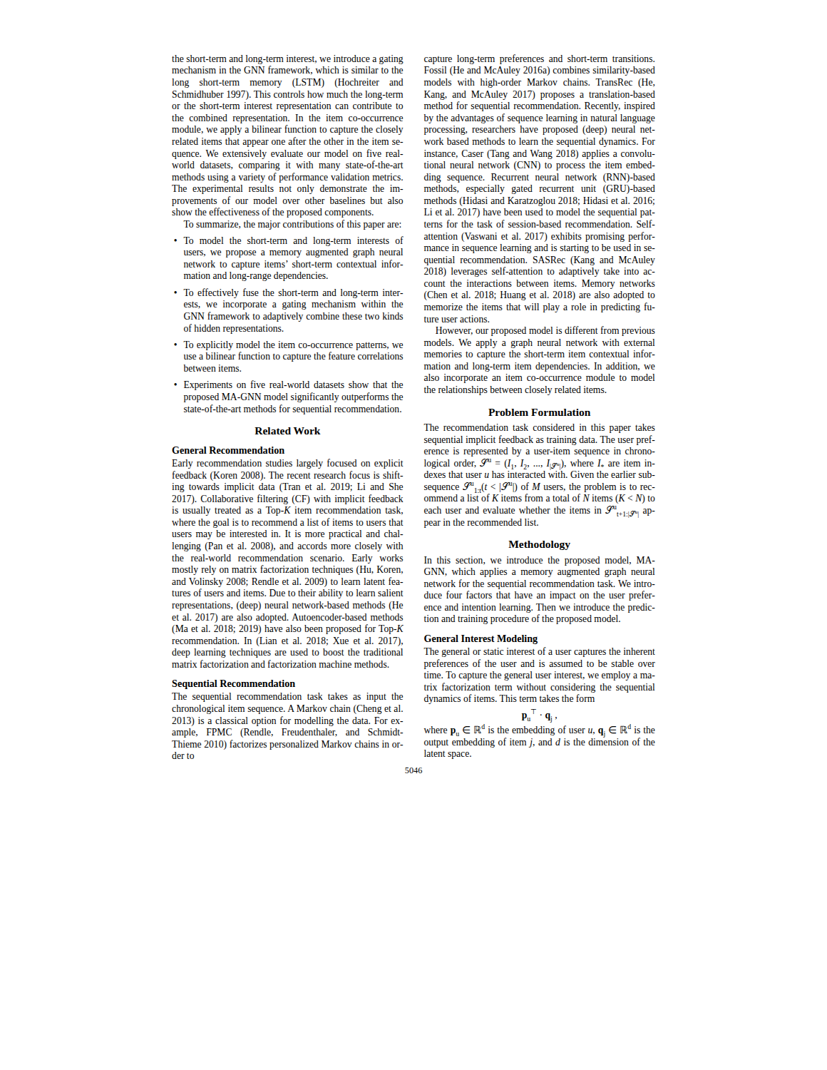the short-term and long-term interest, we introduce a gating mechanism in the GNN framework, which is similar to the long short-term memory (LSTM) (Hochreiter and Schmidhuber 1997). This controls how much the long-term or the short-term interest representation can contribute to the combined representation. In the item co-occurrence module, we apply a bilinear function to capture the closely related items that appear one after the other in the item sequence. We extensively evaluate our model on five real-world datasets, comparing it with many state-of-the-art methods using a variety of performance validation metrics. The experimental results not only demonstrate the improvements of our model over other baselines but also show the effectiveness of the proposed components.
To summarize, the major contributions of this paper are:
To model the short-term and long-term interests of users, we propose a memory augmented graph neural network to capture items’ short-term contextual information and long-range dependencies.
To effectively fuse the short-term and long-term interests, we incorporate a gating mechanism within the GNN framework to adaptively combine these two kinds of hidden representations.
To explicitly model the item co-occurrence patterns, we use a bilinear function to capture the feature correlations between items.
Experiments on five real-world datasets show that the proposed MA-GNN model significantly outperforms the state-of-the-art methods for sequential recommendation.
Related Work
General Recommendation
Early recommendation studies largely focused on explicit feedback (Koren 2008). The recent research focus is shifting towards implicit data (Tran et al. 2019; Li and She 2017). Collaborative filtering (CF) with implicit feedback is usually treated as a Top-K item recommendation task, where the goal is to recommend a list of items to users that users may be interested in. It is more practical and challenging (Pan et al. 2008), and accords more closely with the real-world recommendation scenario. Early works mostly rely on matrix factorization techniques (Hu, Koren, and Volinsky 2008; Rendle et al. 2009) to learn latent features of users and items. Due to their ability to learn salient representations, (deep) neural network-based methods (He et al. 2017) are also adopted. Autoencoder-based methods (Ma et al. 2018; 2019) have also been proposed for Top-K recommendation. In (Lian et al. 2018; Xue et al. 2017), deep learning techniques are used to boost the traditional matrix factorization and factorization machine methods.
Sequential Recommendation
The sequential recommendation task takes as input the chronological item sequence. A Markov chain (Cheng et al. 2013) is a classical option for modelling the data. For example, FPMC (Rendle, Freudenthaler, and Schmidt-Thieme 2010) factorizes personalized Markov chains in order to
capture long-term preferences and short-term transitions. Fossil (He and McAuley 2016a) combines similarity-based models with high-order Markov chains. TransRec (He, Kang, and McAuley 2017) proposes a translation-based method for sequential recommendation. Recently, inspired by the advantages of sequence learning in natural language processing, researchers have proposed (deep) neural network based methods to learn the sequential dynamics. For instance, Caser (Tang and Wang 2018) applies a convolutional neural network (CNN) to process the item embedding sequence. Recurrent neural network (RNN)-based methods, especially gated recurrent unit (GRU)-based methods (Hidasi and Karatzoglou 2018; Hidasi et al. 2016; Li et al. 2017) have been used to model the sequential patterns for the task of session-based recommendation. Self-attention (Vaswani et al. 2017) exhibits promising performance in sequence learning and is starting to be used in sequential recommendation. SASRec (Kang and McAuley 2018) leverages self-attention to adaptively take into account the interactions between items. Memory networks (Chen et al. 2018; Huang et al. 2018) are also adopted to memorize the items that will play a role in predicting future user actions.
However, our proposed model is different from previous models. We apply a graph neural network with external memories to capture the short-term item contextual information and long-term item dependencies. In addition, we also incorporate an item co-occurrence module to model the relationships between closely related items.
Problem Formulation
The recommendation task considered in this paper takes sequential implicit feedback as training data. The user preference is represented by a user-item sequence in chronological order, 𝒮u = (I1, I2, ..., I|𝒮u|), where I* are item indexes that user u has interacted with. Given the earlier subsequence 𝒮u1:t(t < |𝒮u|) of M users, the problem is to recommend a list of K items from a total of N items (K < N) to each user and evaluate whether the items in 𝒮ut+1:|𝒮u| appear in the recommended list.
Methodology
In this section, we introduce the proposed model, MA-GNN, which applies a memory augmented graph neural network for the sequential recommendation task. We introduce four factors that have an impact on the user preference and intention learning. Then we introduce the prediction and training procedure of the proposed model.
General Interest Modeling
The general or static interest of a user captures the inherent preferences of the user and is assumed to be stable over time. To capture the general user interest, we employ a matrix factorization term without considering the sequential dynamics of items. This term takes the form
pu⊤ · qj ,
where pu ∈ ℝd is the embedding of user u, qj ∈ ℝd is the output embedding of item j, and d is the dimension of the latent space.
5046